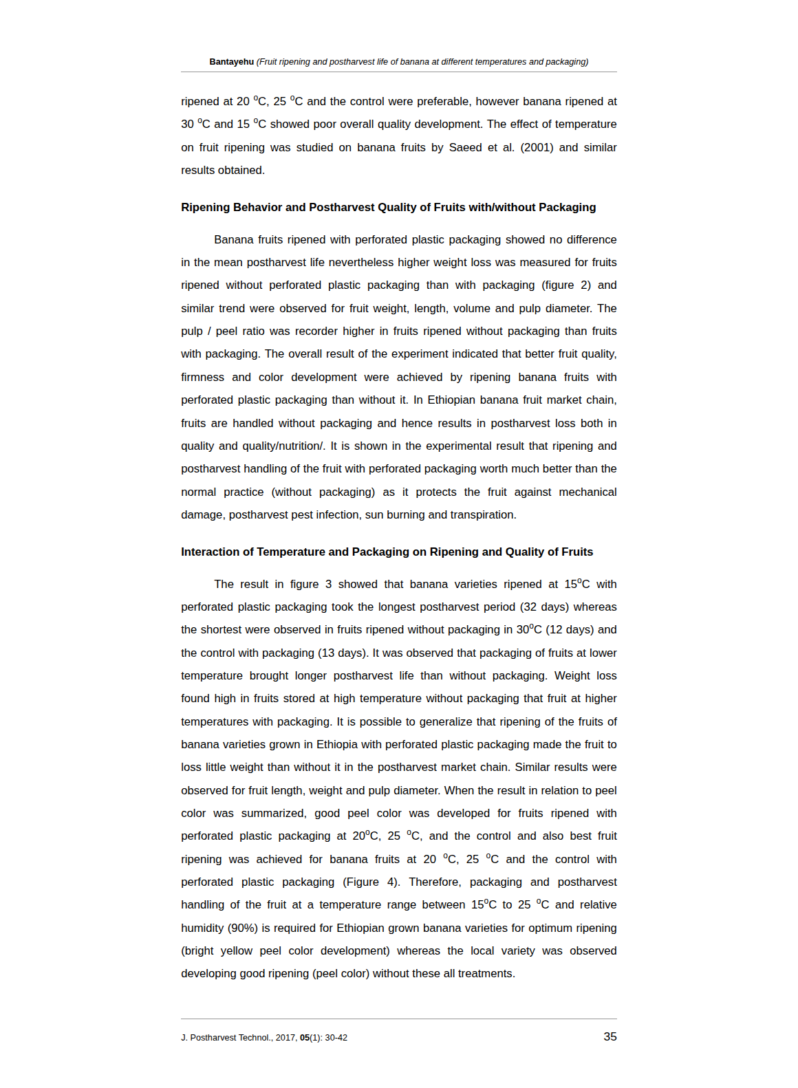Bantayehu (Fruit ripening and postharvest life of banana at different temperatures and packaging)
ripened at 20 oC, 25 oC and the control were preferable, however banana ripened at 30 oC and 15 oC showed poor overall quality development. The effect of temperature on fruit ripening was studied on banana fruits by Saeed et al. (2001) and similar results obtained.
Ripening Behavior and Postharvest Quality of Fruits with/without Packaging
Banana fruits ripened with perforated plastic packaging showed no difference in the mean postharvest life nevertheless higher weight loss was measured for fruits ripened without perforated plastic packaging than with packaging (figure 2) and similar trend were observed for fruit weight, length, volume and pulp diameter. The pulp / peel ratio was recorder higher in fruits ripened without packaging than fruits with packaging. The overall result of the experiment indicated that better fruit quality, firmness and color development were achieved by ripening banana fruits with perforated plastic packaging than without it. In Ethiopian banana fruit market chain, fruits are handled without packaging and hence results in postharvest loss both in quality and quality/nutrition/. It is shown in the experimental result that ripening and postharvest handling of the fruit with perforated packaging worth much better than the normal practice (without packaging) as it protects the fruit against mechanical damage, postharvest pest infection, sun burning and transpiration.
Interaction of Temperature and Packaging on Ripening and Quality of Fruits
The result in figure 3 showed that banana varieties ripened at 15oC with perforated plastic packaging took the longest postharvest period (32 days) whereas the shortest were observed in fruits ripened without packaging in 30oC (12 days) and the control with packaging (13 days). It was observed that packaging of fruits at lower temperature brought longer postharvest life than without packaging. Weight loss found high in fruits stored at high temperature without packaging that fruit at higher temperatures with packaging. It is possible to generalize that ripening of the fruits of banana varieties grown in Ethiopia with perforated plastic packaging made the fruit to loss little weight than without it in the postharvest market chain. Similar results were observed for fruit length, weight and pulp diameter. When the result in relation to peel color was summarized, good peel color was developed for fruits ripened with perforated plastic packaging at 20oC, 25 oC, and the control and also best fruit ripening was achieved for banana fruits at 20 oC, 25 oC and the control with perforated plastic packaging (Figure 4). Therefore, packaging and postharvest handling of the fruit at a temperature range between 15oC to 25 oC and relative humidity (90%) is required for Ethiopian grown banana varieties for optimum ripening (bright yellow peel color development) whereas the local variety was observed developing good ripening (peel color) without these all treatments.
J. Postharvest Technol., 2017, 05(1): 30-42 35